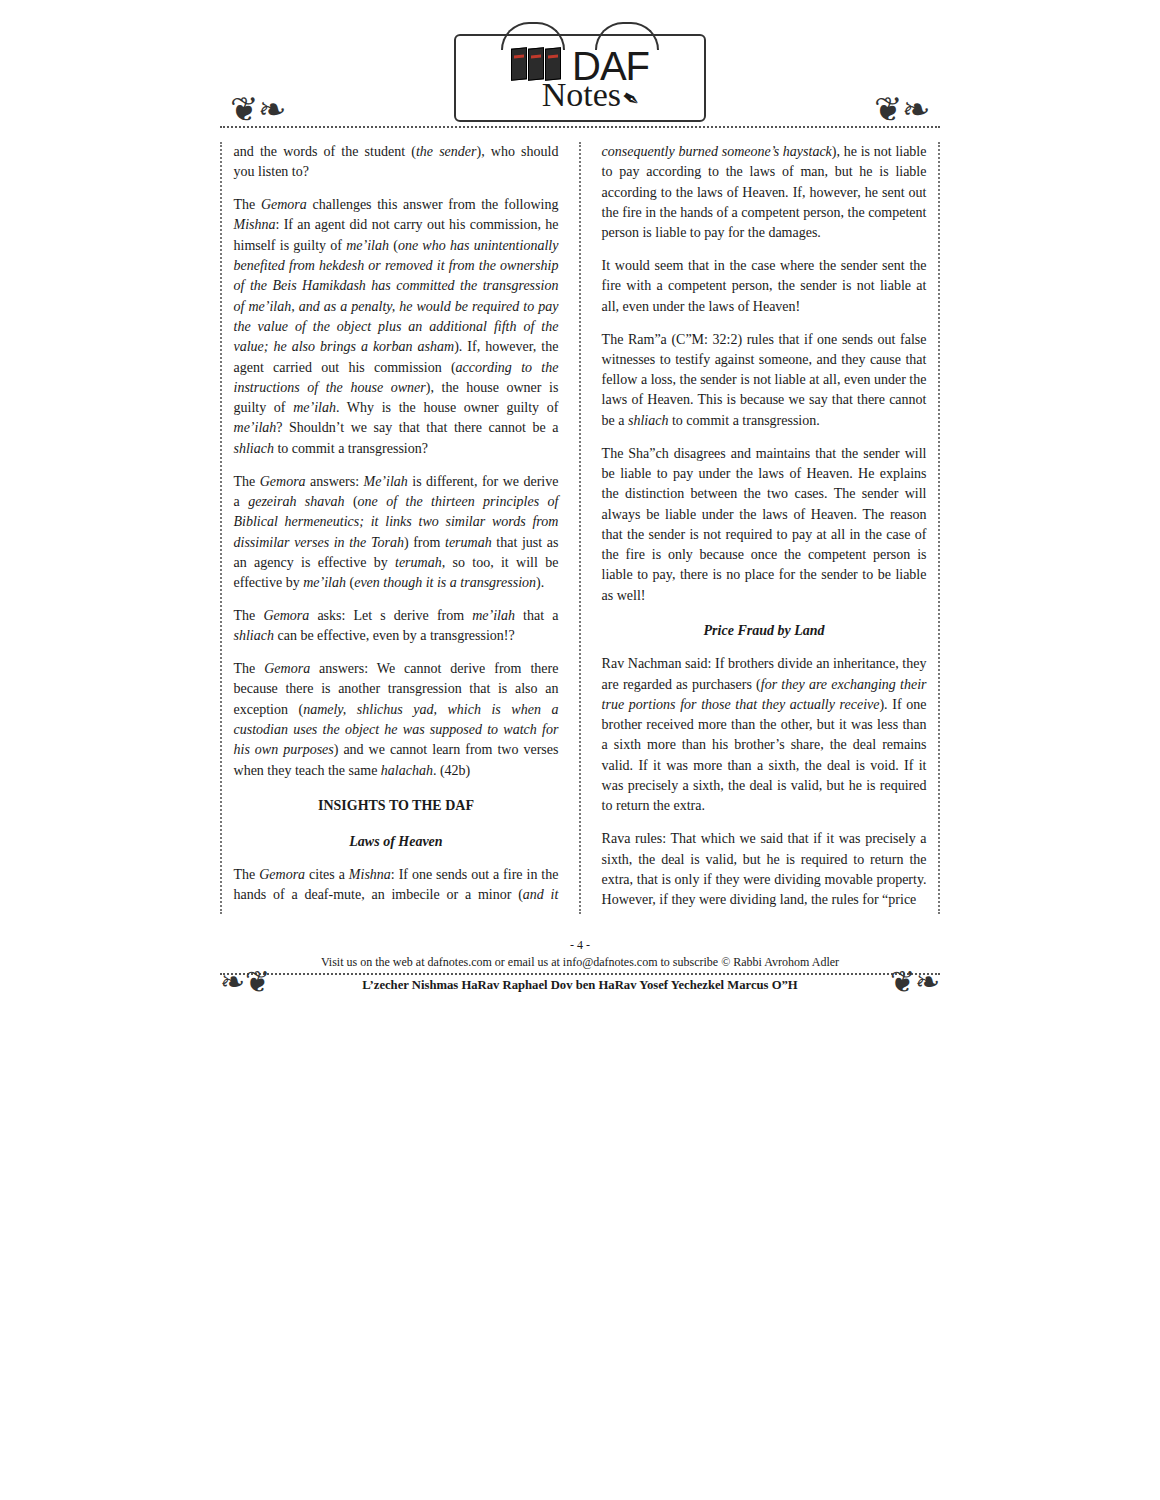❦❧ ❦❧
DAF Notes✒
and the words of the student (the sender), who should you listen to?
The Gemora challenges this answer from the following Mishna: If an agent did not carry out his commission, he himself is guilty of me’ilah (one who has unintentionally benefited from hekdesh or removed it from the ownership of the Beis Hamikdash has committed the transgression of me’ilah, and as a penalty, he would be required to pay the value of the object plus an additional fifth of the value; he also brings a korban asham). If, however, the agent carried out his commission (according to the instructions of the house owner), the house owner is guilty of me’ilah. Why is the house owner guilty of me’ilah? Shouldn’t we say that that there cannot be a shliach to commit a transgression?
The Gemora answers: Me’ilah is different, for we derive a gezeirah shavah (one of the thirteen principles of Biblical hermeneutics; it links two similar words from dissimilar verses in the Torah) from terumah that just as an agency is effective by terumah, so too, it will be effective by me’ilah (even though it is a transgression).
The Gemora asks: Let s derive from me’ilah that a shliach can be effective, even by a transgression!?
The Gemora answers: We cannot derive from there because there is another transgression that is also an exception (namely, shlichus yad, which is when a custodian uses the object he was supposed to watch for his own purposes) and we cannot learn from two verses when they teach the same halachah. (42b)
INSIGHTS TO THE DAF
Laws of Heaven
The Gemora cites a Mishna: If one sends out a fire in the hands of a deaf-mute, an imbecile or a minor (and it consequently burned someone’s haystack), he is not liable to pay according to the laws of man, but he is liable according to the laws of Heaven. If, however, he sent out the fire in the hands of a competent person, the competent person is liable to pay for the damages.
It would seem that in the case where the sender sent the fire with a competent person, the sender is not liable at all, even under the laws of Heaven!
The Ram”a (C”M: 32:2) rules that if one sends out false witnesses to testify against someone, and they cause that fellow a loss, the sender is not liable at all, even under the laws of Heaven. This is because we say that there cannot be a shliach to commit a transgression.
The Sha”ch disagrees and maintains that the sender will be liable to pay under the laws of Heaven. He explains the distinction between the two cases. The sender will always be liable under the laws of Heaven. The reason that the sender is not required to pay at all in the case of the fire is only because once the competent person is liable to pay, there is no place for the sender to be liable as well!
Price Fraud by Land
Rav Nachman said: If brothers divide an inheritance, they are regarded as purchasers (for they are exchanging their true portions for those that they actually receive). If one brother received more than the other, but it was less than a sixth more than his brother’s share, the deal remains valid. If it was more than a sixth, the deal is void. If it was precisely a sixth, the deal is valid, but he is required to return the extra.
Rava rules: That which we said that if it was precisely a sixth, the deal is valid, but he is required to return the extra, that is only if they were dividing movable property. However, if they were dividing land, the rules for “price
- 4 -
Visit us on the web at dafnotes.com or email us at info@dafnotes.com to subscribe © Rabbi Avrohom Adler
L’zecher Nishmas HaRav Raphael Dov ben HaRav Yosef Yechezkel Marcus O”H
❧❦ ❦❧